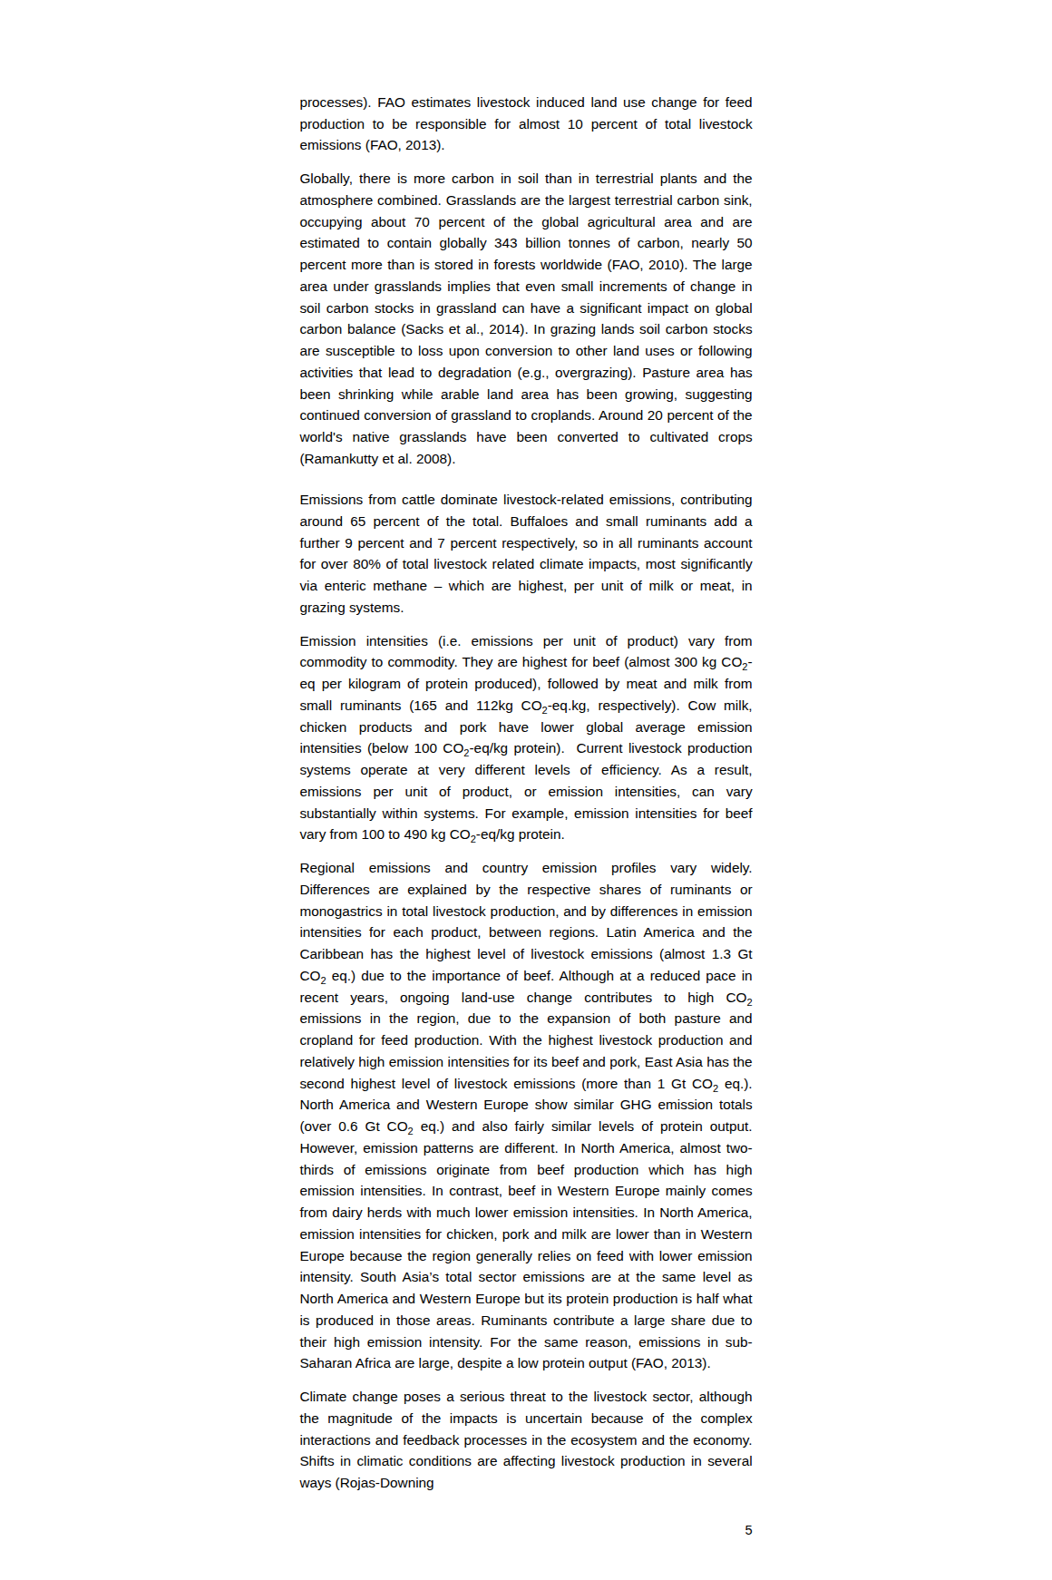processes). FAO estimates livestock induced land use change for feed production to be responsible for almost 10 percent of total livestock emissions (FAO, 2013).
Globally, there is more carbon in soil than in terrestrial plants and the atmosphere combined. Grasslands are the largest terrestrial carbon sink, occupying about 70 percent of the global agricultural area and are estimated to contain globally 343 billion tonnes of carbon, nearly 50 percent more than is stored in forests worldwide (FAO, 2010). The large area under grasslands implies that even small increments of change in soil carbon stocks in grassland can have a significant impact on global carbon balance (Sacks et al., 2014). In grazing lands soil carbon stocks are susceptible to loss upon conversion to other land uses or following activities that lead to degradation (e.g., overgrazing). Pasture area has been shrinking while arable land area has been growing, suggesting continued conversion of grassland to croplands. Around 20 percent of the world's native grasslands have been converted to cultivated crops (Ramankutty et al. 2008).
Emissions from cattle dominate livestock-related emissions, contributing around 65 percent of the total. Buffaloes and small ruminants add a further 9 percent and 7 percent respectively, so in all ruminants account for over 80% of total livestock related climate impacts, most significantly via enteric methane – which are highest, per unit of milk or meat, in grazing systems.
Emission intensities (i.e. emissions per unit of product) vary from commodity to commodity. They are highest for beef (almost 300 kg CO2-eq per kilogram of protein produced), followed by meat and milk from small ruminants (165 and 112kg CO2-eq.kg, respectively). Cow milk, chicken products and pork have lower global average emission intensities (below 100 CO2-eq/kg protein). Current livestock production systems operate at very different levels of efficiency. As a result, emissions per unit of product, or emission intensities, can vary substantially within systems. For example, emission intensities for beef vary from 100 to 490 kg CO2-eq/kg protein.
Regional emissions and country emission profiles vary widely. Differences are explained by the respective shares of ruminants or monogastrics in total livestock production, and by differences in emission intensities for each product, between regions. Latin America and the Caribbean has the highest level of livestock emissions (almost 1.3 Gt CO2 eq.) due to the importance of beef. Although at a reduced pace in recent years, ongoing land-use change contributes to high CO2 emissions in the region, due to the expansion of both pasture and cropland for feed production. With the highest livestock production and relatively high emission intensities for its beef and pork, East Asia has the second highest level of livestock emissions (more than 1 Gt CO2 eq.). North America and Western Europe show similar GHG emission totals (over 0.6 Gt CO2 eq.) and also fairly similar levels of protein output. However, emission patterns are different. In North America, almost two-thirds of emissions originate from beef production which has high emission intensities. In contrast, beef in Western Europe mainly comes from dairy herds with much lower emission intensities. In North America, emission intensities for chicken, pork and milk are lower than in Western Europe because the region generally relies on feed with lower emission intensity. South Asia’s total sector emissions are at the same level as North America and Western Europe but its protein production is half what is produced in those areas. Ruminants contribute a large share due to their high emission intensity. For the same reason, emissions in sub-Saharan Africa are large, despite a low protein output (FAO, 2013).
Climate change poses a serious threat to the livestock sector, although the magnitude of the impacts is uncertain because of the complex interactions and feedback processes in the ecosystem and the economy. Shifts in climatic conditions are affecting livestock production in several ways (Rojas-Downing
5